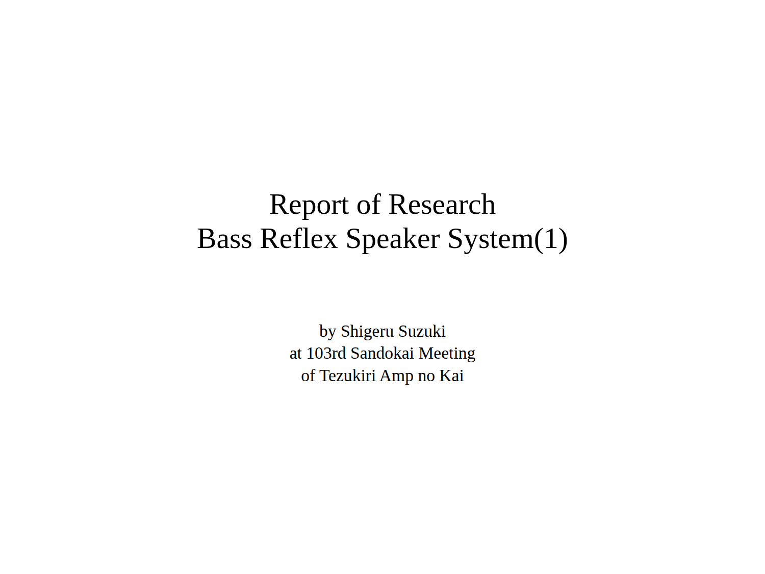Report of Research
Bass Reflex Speaker System(1)
by Shigeru Suzuki at 103rd Sandokai Meeting of Tezukiri Amp no Kai